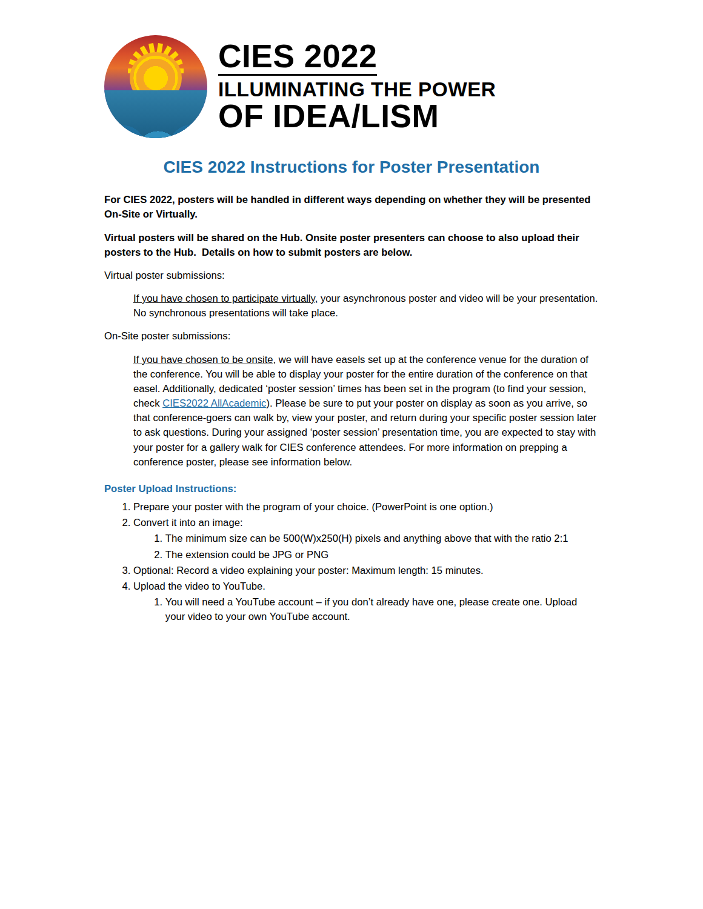CIES 2022
ILLUMINATING THE POWER
OF IDEA/LISM
CIES 2022 Instructions for Poster Presentation
For CIES 2022, posters will be handled in different ways depending on whether they will be presented On-Site or Virtually.
Virtual posters will be shared on the Hub. Onsite poster presenters can choose to also upload their posters to the Hub. Details on how to submit posters are below.
Virtual poster submissions:
If you have chosen to participate virtually, your asynchronous poster and video will be your presentation. No synchronous presentations will take place.
On-Site poster submissions:
If you have chosen to be onsite, we will have easels set up at the conference venue for the duration of the conference. You will be able to display your poster for the entire duration of the conference on that easel. Additionally, dedicated ‘poster session’ times has been set in the program (to find your session, check CIES2022 AllAcademic). Please be sure to put your poster on display as soon as you arrive, so that conference-goers can walk by, view your poster, and return during your specific poster session later to ask questions. During your assigned ‘poster session’ presentation time, you are expected to stay with your poster for a gallery walk for CIES conference attendees. For more information on prepping a conference poster, please see information below.
Poster Upload Instructions:
Prepare your poster with the program of your choice. (PowerPoint is one option.)
Convert it into an image:
The minimum size can be 500(W)x250(H) pixels and anything above that with the ratio 2:1
The extension could be JPG or PNG
Optional: Record a video explaining your poster: Maximum length: 15 minutes.
Upload the video to YouTube.
You will need a YouTube account – if you don’t already have one, please create one. Upload your video to your own YouTube account.